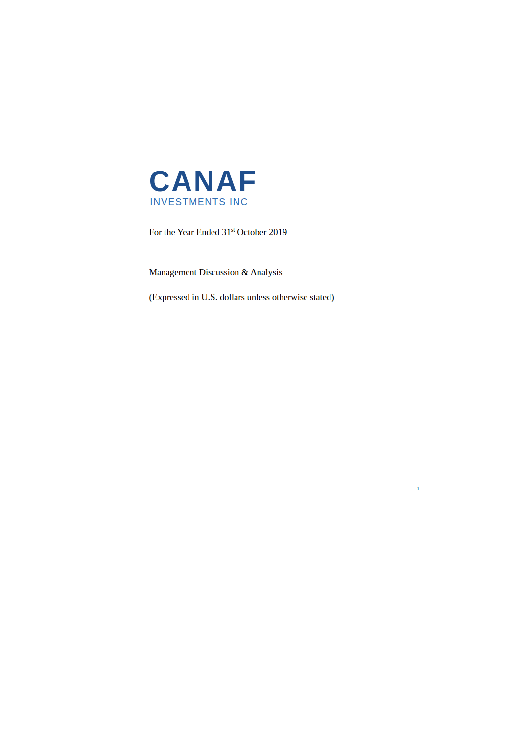CANAF INVESTMENTS INC
For the Year Ended 31st October 2019
Management Discussion & Analysis
(Expressed in U.S. dollars unless otherwise stated)
1